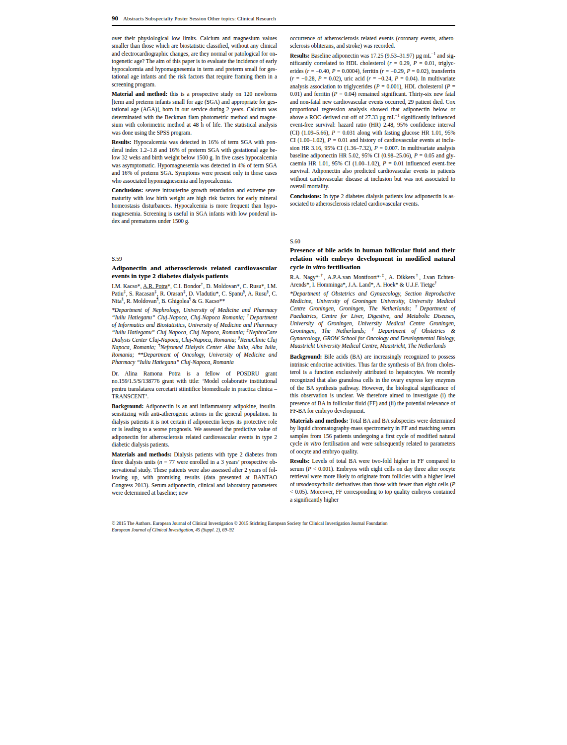90 Abstracts Subspecialty Poster Session Other topics: Clinical Research
over their physiological low limits. Calcium and magnesium values smaller than those which are biostatistic classified, without any clinical and electrocardiographic changes, are they normal or patological for ontogenetic age? The aim of this paper is to evaluate the incidence of early hypocalcemia and hypomagnesemia in term and preterm small for gestational age infants and the risk factors that require framing them in a screening program.
Material and method: this is a prospective study on 120 newborns [term and preterm infants small for age (SGA) and appropriate for gestational age (AGA)], born in our service during 2 years. Calcium was determinated with the Beckman flam photometric method and magnesium with colorimetric method at 48 h of life. The statistical analysis was done using the SPSS program.
Results: Hypocalcemia was detected in 16% of term SGA with ponderal index 1.2–1.8 and 16% of preterm SGA with gestational age below 32 weks and birth weight below 1500 g. In five cases hypocalcemia was asymptomatic. Hypomagnesemia was detected in 4% of term SGA and 16% of preterm SGA. Symptoms were present only in those cases who associated hypomagnesemia and hypocalcemia.
Conclusions: severe intrauterine growth retardation and extreme prematurity with low birth weight are high risk factors for early mineral homeostasis disturbances. Hypocalcemia is more frequent than hypomagnesemia. Screening is useful in SGA infants with low ponderal index and prematures under 1500 g.
S.59
Adiponectin and atherosclerosis related cardiovascular events in type 2 diabetes dialysis patients
I.M. Kacso*, A.R. Potra*, C.I. Bondor†, D. Moldovan*, C. Rusu*, I.M. Patiu‡, S. Racasan‡, R. Orasan‡, D. Vladutiu*, C. Spanu§, A. Rusu§, C. Nita§, R. Moldovan¶, B. Ghigolea¶ & G. Kacso**
*Department of Nephrology, University of Medicine and Pharmacy “Iuliu Hatieganu” Cluj-Napoca, Cluj-Napoca Romania; †Department of Informatics and Biostatistics, University of Medicine and Pharmacy “Iuliu Hatieganu” Cluj-Napoca, Cluj-Napoca, Romania; ‡NephroCare Dialysis Center Cluj-Napoca, Cluj-Napoca, Romania; §RenaClinic Cluj Napoca, Romania; ¶Nefromed Dialysis Center Alba Iulia, Alba Iulia, Romania; **Department of Oncology, University of Medicine and Pharmacy “Iuliu Hatieganu” Cluj-Napoca, Romania
Dr. Alina Ramona Potra is a fellow of POSDRU grant no.159/1.5/S/138776 grant with title: ‘Model colaborativ institutional pentru translatarea cercetarii stiintifice biomedicale in practica clinica – TRANSCENT’.
Background: Adiponectin is an anti-inflammatory adipokine, insulin-sensitizing with anti-atherogenic actions in the general population. In dialysis patients it is not certain if adiponectin keeps its protective role or is leading to a worse prognosis. We assessed the predictive value of adiponectin for atherosclerosis related cardiovascular events in type 2 diabetic dialysis patients.
Materials and methods: Dialysis patients with type 2 diabetes from three dialysis units (n = 77 were enrolled in a 3 years’ prospective observational study. These patients were also assessed after 2 years of following up, with promising results (data presented at BANTAO Congress 2013). Serum adiponectin, clinical and laboratory parameters were determined at baseline; new
occurrence of atherosclerosis related events (coronary events, atherosclerosis obliterans, and stroke) was recorded.
Results: Baseline adiponectin was 17.25 (9.53–31.97) µg mL−1 and significantly correlated to HDL cholesterol (r = 0.29, P = 0.01, triglycerides (r = −0.40, P = 0.0004), ferritin (r = −0.29, P = 0.02), transferrin (r = −0.28, P = 0.02), uric acid (r = −0.24, P = 0.04). In multivariate analysis association to triglycerides (P = 0.001), HDL cholesterol (P = 0.01) and ferritin (P = 0.04) remained significant. Thirty-six new fatal and non-fatal new cardiovascular events occurred, 29 patient died. Cox proportional regression analysis showed that adiponectin below or above a ROC-derived cut-off of 27.33 µg mL−1 significantly influenced event-free survival: hazard ratio (HR) 2.48, 95% confidence interval (CI) (1.09–5.66), P = 0.031 along with fasting glucose HR 1.01, 95% CI (1.00–1.02), P = 0.01 and history of cardiovascular events at inclusion HR 3.16, 95% CI (1.36–7.32), P = 0.007. In multivariate analysis baseline adiponectin HR 5.02, 95% CI (0.98–25.06), P = 0.05 and glycaemia HR 1.01, 95% CI (1.00–1.02), P = 0.01 influenced event-free survival. Adiponectin also predicted cardiovascular events in patients without cardiovascular disease at inclusion but was not associated to overall mortality.
Conclusions: In type 2 diabetes dialysis patients low adiponectin is associated to atherosclerosis related cardiovascular events.
S.60
Presence of bile acids in human follicular fluid and their relation with embryo development in modified natural cycle in vitro fertilisation
R.A. Nagy*,†, A.P.A.van Montfoort*,‡, A. Dikkers†, J.van Echten-Arends*, I. Homminga*, J.A. Land*, A. Hoek* & U.J.F. Tietge†
*Department of Obstetrics and Gynaecology, Section Reproductive Medicine, University of Groningen University, University Medical Centre Groningen, Groningen, The Netherlands; †Department of Paediatrics, Centre for Liver, Digestive, and Metabolic Diseases, University of Groningen, University Medical Centre Groningen, Groningen, The Netherlands; ‡Department of Obstetrics & Gynaecology, GROW School for Oncology and Developmental Biology, Maastricht University Medical Centre, Maastricht, The Netherlands
Background: Bile acids (BA) are increasingly recognized to possess intrinsic endocrine activities. Thus far the synthesis of BA from cholesterol is a function exclusively attributed to hepatocytes. We recently recognized that also granulosa cells in the ovary express key enzymes of the BA synthesis pathway. However, the biological significance of this observation is unclear. We therefore aimed to investigate (i) the presence of BA in follicular fluid (FF) and (ii) the potential relevance of FF-BA for embryo development.
Materials and methods: Total BA and BA subspecies were determined by liquid chromatography-mass spectrometry in FF and matching serum samples from 156 patients undergoing a first cycle of modified natural cycle in vitro fertilisation and were subsequently related to parameters of oocyte and embryo quality.
Results: Levels of total BA were two-fold higher in FF compared to serum (P < 0.001). Embryos with eight cells on day three after oocyte retrieval were more likely to originate from follicles with a higher level of ursodeoxycholic derivatives than those with fewer than eight cells (P < 0.05). Moreover, FF corresponding to top quality embryos contained a significantly higher
© 2015 The Authors. European Journal of Clinical Investigation © 2015 Stichting European Society for Clinical Investigation Journal Foundation
European Journal of Clinical Investigation, 45 (Suppl. 2), 69–92